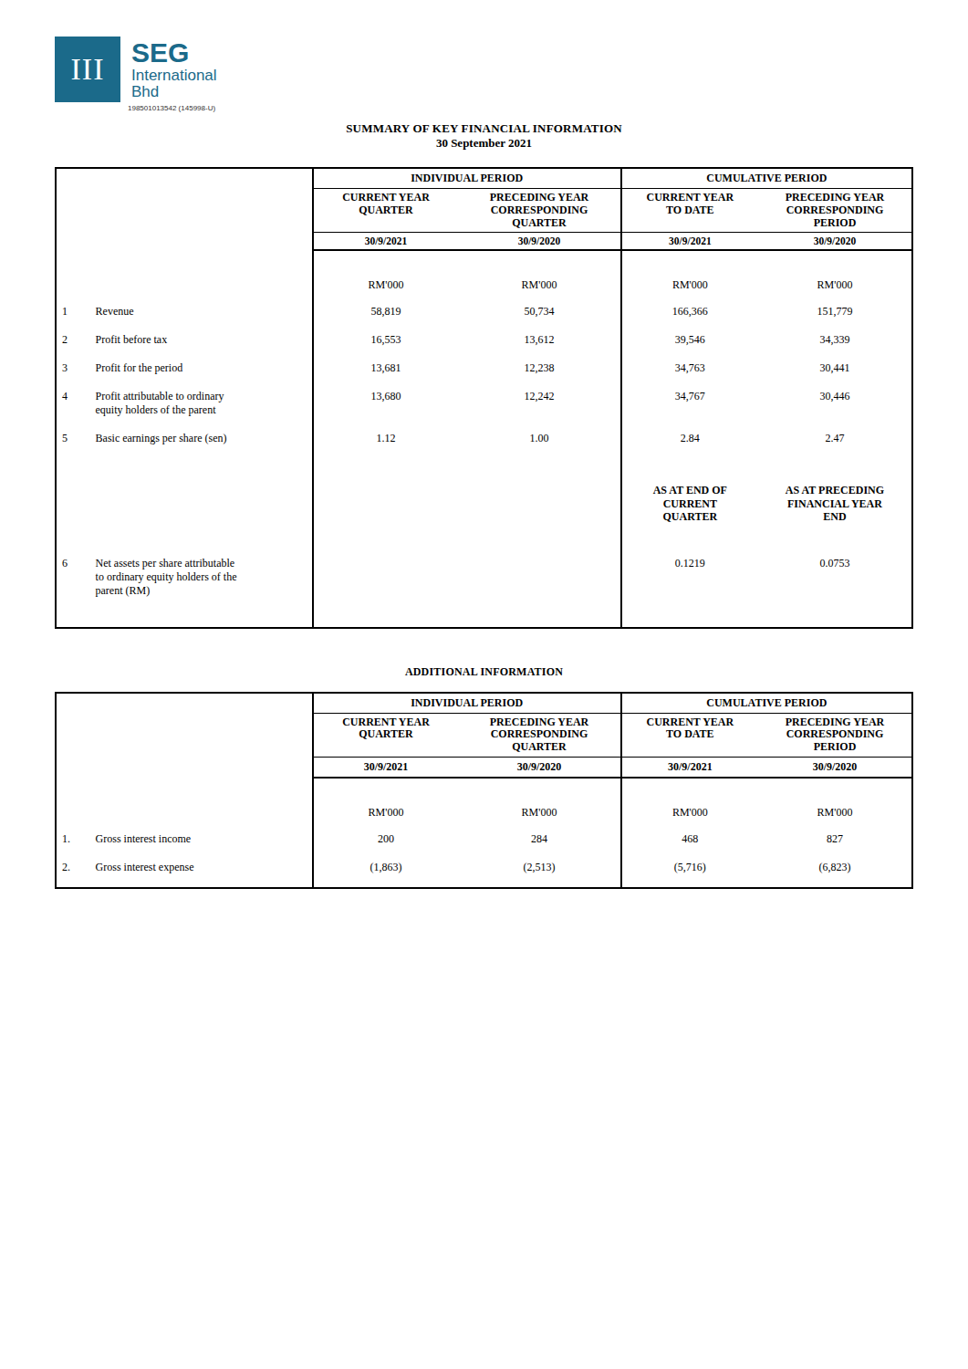III
SEG
International
Bhd
198501013542 (145998-U)
SUMMARY OF KEY FINANCIAL INFORMATION
30 September 2021
| | | INDIVIDUAL PERIOD | CUMULATIVE PERIOD |
| | | CURRENT YEAR QUARTER | PRECEDING YEAR CORRESPONDING QUARTER | CURRENT YEAR TO DATE | PRECEDING YEAR CORRESPONDING PERIOD |
| | | 30/9/2021 | 30/9/2020 | 30/9/2021 | 30/9/2020 |
| | | RM'000 | RM'000 | RM'000 | RM'000 |
| 1 | Revenue | 58,819 | 50,734 | 166,366 | 151,779 |
| 2 | Profit before tax | 16,553 | 13,612 | 39,546 | 34,339 |
| 3 | Profit for the period | 13,681 | 12,238 | 34,763 | 30,441 |
| 4 | Profit attributable to ordinary equity holders of the parent | 13,680 | 12,242 | 34,767 | 30,446 |
| 5 | Basic earnings per share (sen) | 1.12 | 1.00 | 2.84 | 2.47 |
| | | | | AS AT END OF CURRENT QUARTER | AS AT PRECEDING FINANCIAL YEAR END |
| 6 | Net assets per share attributable to ordinary equity holders of the parent (RM) | | | 0.1219 | 0.0753 |
ADDITIONAL INFORMATION
| | | INDIVIDUAL PERIOD | CUMULATIVE PERIOD |
| | | CURRENT YEAR QUARTER | PRECEDING YEAR CORRESPONDING QUARTER | CURRENT YEAR TO DATE | PRECEDING YEAR CORRESPONDING PERIOD |
| | | 30/9/2021 | 30/9/2020 | 30/9/2021 | 30/9/2020 |
| | | RM'000 | RM'000 | RM'000 | RM'000 |
| 1. | Gross interest income | 200 | 284 | 468 | 827 |
| 2. | Gross interest expense | (1,863) | (2,513) | (5,716) | (6,823) |